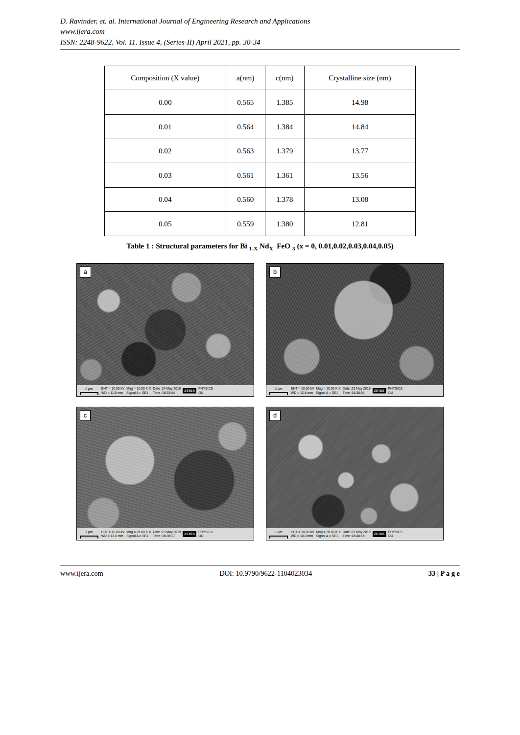D. Ravinder, et. al. International Journal of Engineering Research and Applications
www.ijera.com
ISSN: 2248-9622, Vol. 11, Issue 4, (Series-II) April 2021, pp. 30-34
| Composition (X value) | a(nm) | c(nm) | Crystalline size (nm) |
| --- | --- | --- | --- |
| 0.00 | 0.565 | 1.385 | 14.98 |
| 0.01 | 0.564 | 1.384 | 14.84 |
| 0.02 | 0.563 | 1.379 | 13.77 |
| 0.03 | 0.561 | 1.361 | 13.56 |
| 0.04 | 0.560 | 1.378 | 13.08 |
| 0.05 | 0.559 | 1.380 | 12.81 |
Table 1 : Structural parameters for Bi 1-X NdX FeO 3 (x = 0, 0.01,0.02,0.03,0.04,0.05)
a
2 µm
EHT = 10.00 kV WD = 11.5 mm
Mag = 10.00 K X Signal A = SE1
Date :24 May 2019 Time :18:33:44
ZEISS
PHYSICS OU
b
2 µm
EHT = 10.00 kV WD = 12.6 mm
Mag = 10.00 K X Signal A = SE1
Date :23 May 2019 Time :16:38:54
ZEISS
PHYSICS OU
c
1 µm
EHT = 10.00 kV WD = 13.0 mm
Mag = 25.00 K X Signal A = SE1
Date :23 May 2019 Time :16:35:17
ZEISS
PHYSICS OU
d
1 µm
EHT = 10.00 kV WD = 10.0 mm
Mag = 25.00 K X Signal A = SE1
Date :23 May 2019 Time :16:48:15
ZEISS
PHYSICS OU
www.ijera.com DOI: 10.9790/9622-1104023034 33 | P a g e